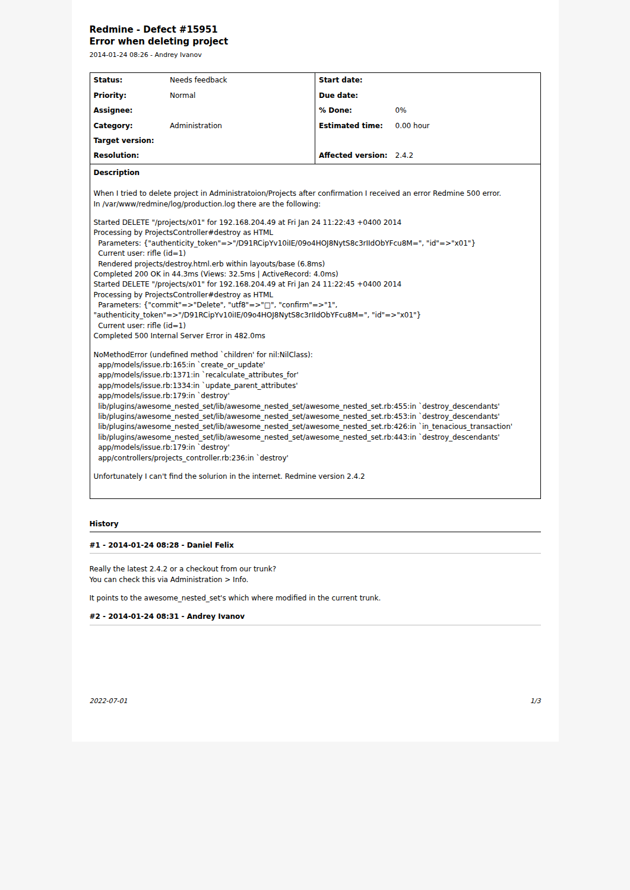Redmine - Defect #15951Error when deleting project
2014-01-24 08:26 - Andrey Ivanov
| Status: | Needs feedback | Start date: | |
| Priority: | Normal | Due date: | |
| Assignee: | | % Done: | 0% |
| Category: | Administration | Estimated time: | 0.00 hour |
| Target version: | | | |
| Resolution: | | Affected version: | 2.4.2 |
Description
When I tried to delete project in Administratoion/Projects after confirmation I received an error Redmine 500 error.
In /var/www/redmine/log/production.log there are the following:
Started DELETE "/projects/x01" for 192.168.204.49 at Fri Jan 24 11:22:43 +0400 2014 Processing by ProjectsController#destroy as HTML Parameters: {"authenticity_token"=>"/D91RCipYv10iIE/09o4HOJ8NytS8c3rIIdObYFcu8M=", "id"=>"x01"} Current user: rifle (id=1) Rendered projects/destroy.html.erb within layouts/base (6.8ms) Completed 200 OK in 44.3ms (Views: 32.5ms | ActiveRecord: 4.0ms) Started DELETE "/projects/x01" for 192.168.204.49 at Fri Jan 24 11:22:45 +0400 2014 Processing by ProjectsController#destroy as HTML Parameters: {"commit"=>"Delete", "utf8"=>"□", "confirm"=>"1", "authenticity_token"=>"/D91RCipYv10iIE/09o4HOJ8NytS8c3rIIdObYFcu8M=", "id"=>"x01"} Current user: rifle (id=1) Completed 500 Internal Server Error in 482.0ms
NoMethodError (undefined method `children' for nil:NilClass): app/models/issue.rb:165:in `create_or_update' app/models/issue.rb:1371:in `recalculate_attributes_for' app/models/issue.rb:1334:in `update_parent_attributes' app/models/issue.rb:179:in `destroy' lib/plugins/awesome_nested_set/lib/awesome_nested_set/awesome_nested_set.rb:455:in `destroy_descendants' lib/plugins/awesome_nested_set/lib/awesome_nested_set/awesome_nested_set.rb:453:in `destroy_descendants' lib/plugins/awesome_nested_set/lib/awesome_nested_set/awesome_nested_set.rb:426:in `in_tenacious_transaction' lib/plugins/awesome_nested_set/lib/awesome_nested_set/awesome_nested_set.rb:443:in `destroy_descendants' app/models/issue.rb:179:in `destroy' app/controllers/projects_controller.rb:236:in `destroy'
Unfortunately I can't find the solurion in the internet. Redmine version 2.4.2
History
#1 - 2014-01-24 08:28 - Daniel Felix
Really the latest 2.4.2 or a checkout from our trunk?
You can check this via Administration > Info.
It points to the awesome_nested_set's which where modified in the current trunk.
#2 - 2014-01-24 08:31 - Andrey Ivanov
2022-07-01 1/3